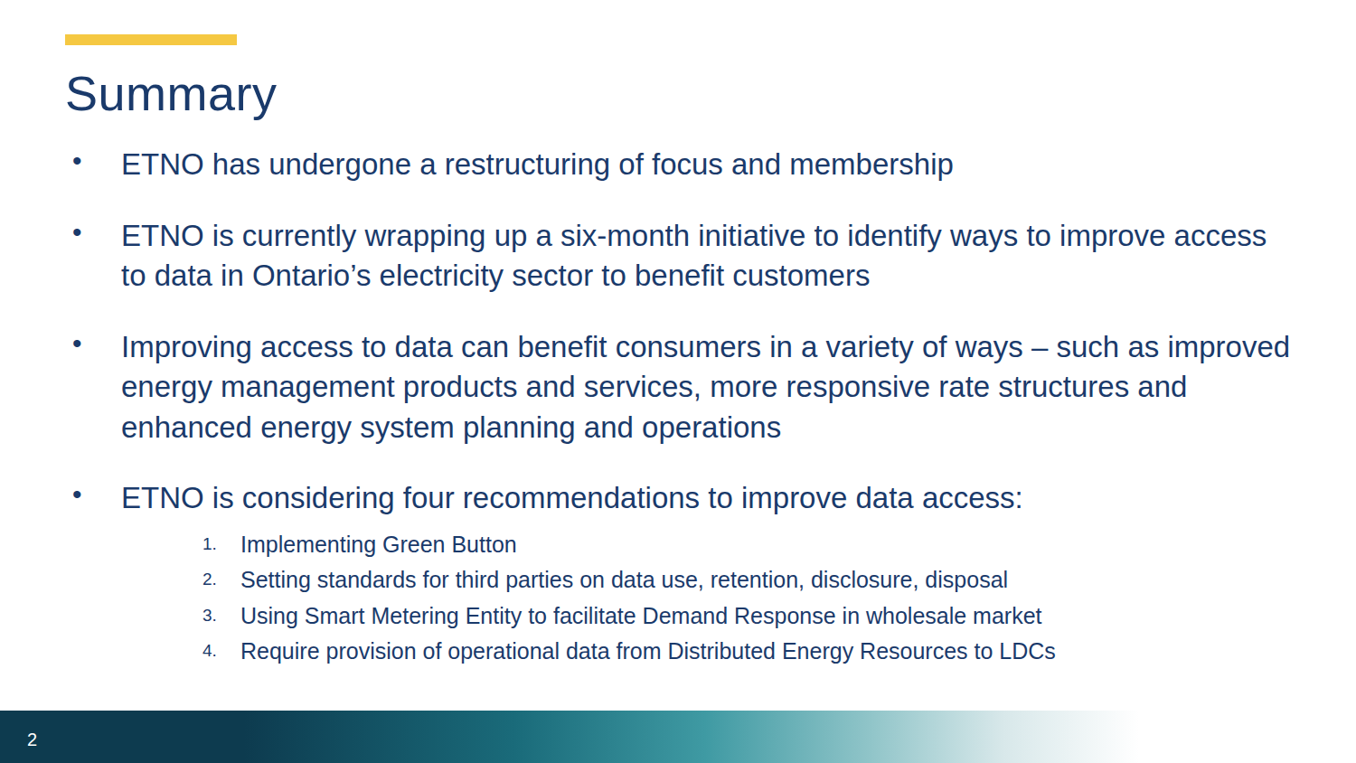Summary
ETNO has undergone a restructuring of focus and membership
ETNO is currently wrapping up a six-month initiative to identify ways to improve access to data in Ontario’s electricity sector to benefit customers
Improving access to data can benefit consumers in a variety of ways – such as improved energy management products and services, more responsive rate structures and enhanced energy system planning and operations
ETNO is considering four recommendations to improve data access:
Implementing Green Button
Setting standards for third parties on data use, retention, disclosure, disposal
Using Smart Metering Entity to facilitate Demand Response in wholesale market
Require provision of operational data from Distributed Energy Resources to LDCs
2